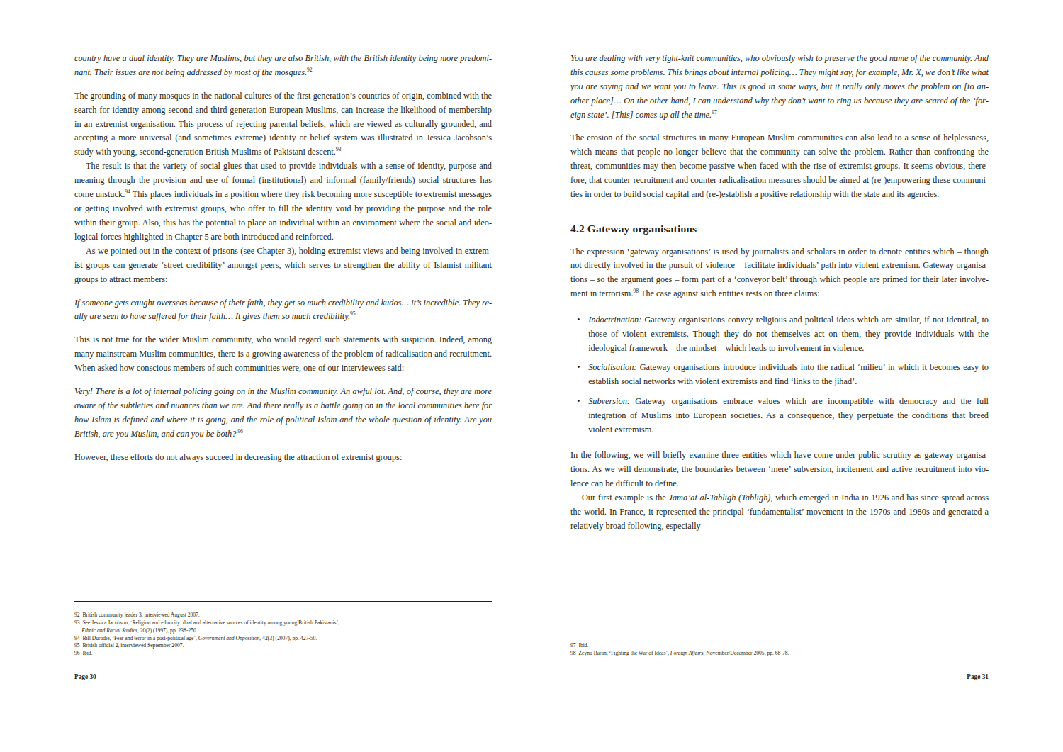country have a dual identity. They are Muslims, but they are also British, with the British identity being more predominant. Their issues are not being addressed by most of the mosques.92
The grounding of many mosques in the national cultures of the first generation’s countries of origin, combined with the search for identity among second and third generation European Muslims, can increase the likelihood of membership in an extremist organisation. This process of rejecting parental beliefs, which are viewed as culturally grounded, and accepting a more universal (and sometimes extreme) identity or belief system was illustrated in Jessica Jacobson’s study with young, second-generation British Muslims of Pakistani descent.93
The result is that the variety of social glues that used to provide individuals with a sense of identity, purpose and meaning through the provision and use of formal (institutional) and informal (family/friends) social structures has come unstuck.94 This places individuals in a position where they risk becoming more susceptible to extremist messages or getting involved with extremist groups, who offer to fill the identity void by providing the purpose and the role within their group. Also, this has the potential to place an individual within an environment where the social and ideological forces highlighted in Chapter 5 are both introduced and reinforced.
As we pointed out in the context of prisons (see Chapter 3), holding extremist views and being involved in extremist groups can generate ‘street credibility’ amongst peers, which serves to strengthen the ability of Islamist militant groups to attract members:
If someone gets caught overseas because of their faith, they get so much credibility and kudos… it’s incredible. They really are seen to have suffered for their faith… It gives them so much credibility.95
This is not true for the wider Muslim community, who would regard such statements with suspicion. Indeed, among many mainstream Muslim communities, there is a growing awareness of the problem of radicalisation and recruitment. When asked how conscious members of such communities were, one of our interviewees said:
Very! There is a lot of internal policing going on in the Muslim community. An awful lot. And, of course, they are more aware of the subtleties and nuances than we are. And there really is a battle going on in the local communities here for how Islam is defined and where it is going, and the role of political Islam and the whole question of identity. Are you British, are you Muslim, and can you be both? 96
However, these efforts do not always succeed in decreasing the attraction of extremist groups:
92 British community leader 3, interviewed August 2007.
93 See Jessica Jacobson, ‘Religion and ethnicity: dual and alternative sources of identity among young British Pakistanis’,
Ethnic and Racial Studies, 20(2) (1997), pp. 238-250.
94 Bill Durodie, ‘Fear and terror in a post-political age’, Government and Opposition, 42(3) (2007), pp. 427-50.
95 British official 2, interviewed September 2007.
96 Ibid.
Page 30
You are dealing with very tight-knit communities, who obviously wish to preserve the good name of the community. And this causes some problems. This brings about internal policing… They might say, for example, Mr. X, we don’t like what you are saying and we want you to leave. This is good in some ways, but it really only moves the problem on [to another place]… On the other hand, I can understand why they don’t want to ring us because they are scared of the ‘foreign state’. [This] comes up all the time.97
The erosion of the social structures in many European Muslim communities can also lead to a sense of helplessness, which means that people no longer believe that the community can solve the problem. Rather than confronting the threat, communities may then become passive when faced with the rise of extremist groups. It seems obvious, therefore, that counter-recruitment and counter-radicalisation measures should be aimed at (re-)empowering these communities in order to build social capital and (re-)establish a positive relationship with the state and its agencies.
4.2 Gateway organisations
The expression ‘gateway organisations’ is used by journalists and scholars in order to denote entities which – though not directly involved in the pursuit of violence – facilitate individuals’ path into violent extremism. Gateway organisations – so the argument goes – form part of a ‘conveyor belt’ through which people are primed for their later involvement in terrorism.98 The case against such entities rests on three claims:
Indoctrination: Gateway organisations convey religious and political ideas which are similar, if not identical, to those of violent extremists. Though they do not themselves act on them, they provide individuals with the ideological framework – the mindset – which leads to involvement in violence.
Socialisation: Gateway organisations introduce individuals into the radical ‘milieu’ in which it becomes easy to establish social networks with violent extremists and find ‘links to the jihad’.
Subversion: Gateway organisations embrace values which are incompatible with democracy and the full integration of Muslims into European societies. As a consequence, they perpetuate the conditions that breed violent extremism.
In the following, we will briefly examine three entities which have come under public scrutiny as gateway organisations. As we will demonstrate, the boundaries between ‘mere’ subversion, incitement and active recruitment into violence can be difficult to define.
Our first example is the Jama’at al-Tabligh (Tabligh), which emerged in India in 1926 and has since spread across the world. In France, it represented the principal ‘fundamentalist’ movement in the 1970s and 1980s and generated a relatively broad following, especially
97 Ibid.
98 Zeyno Baran, ‘Fighting the War of Ideas’, Foreign Affairs, November/December 2005, pp. 68-78.
Page 31